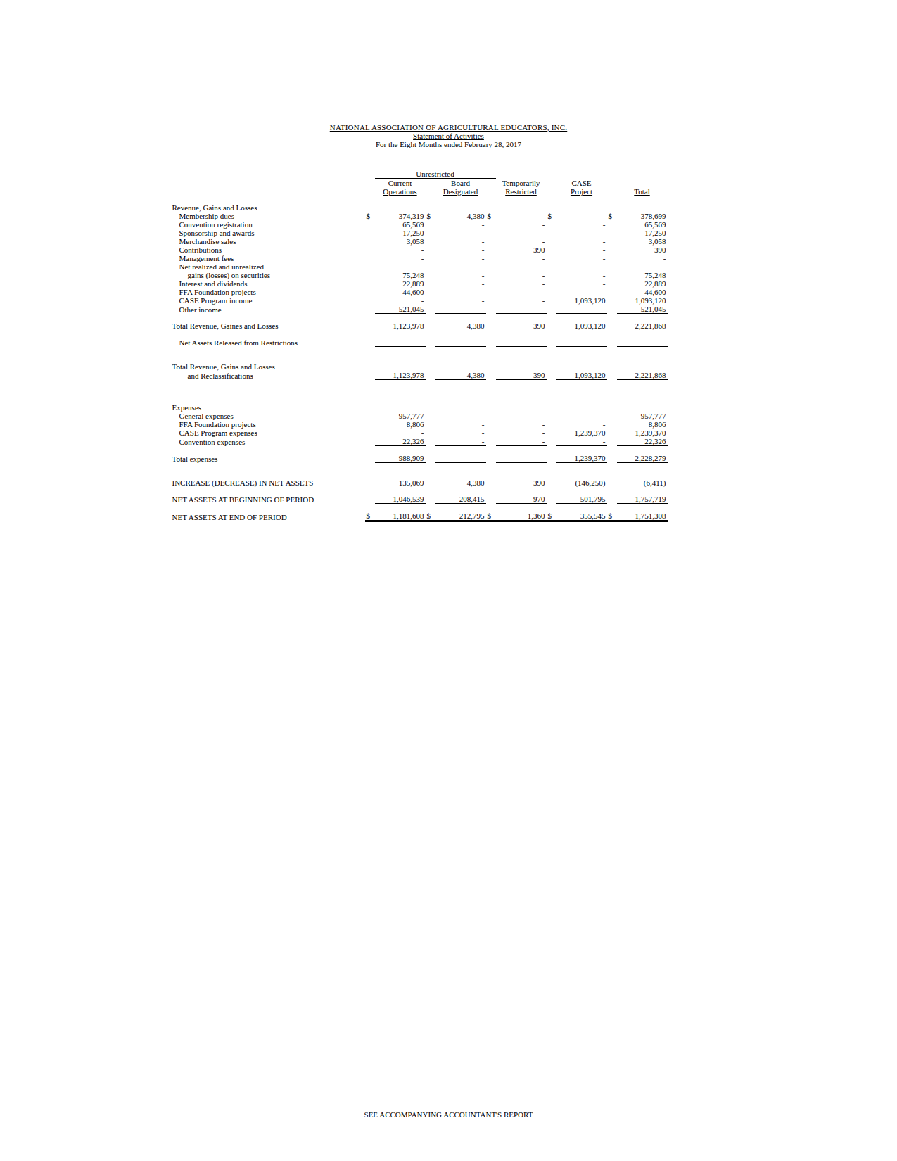NATIONAL ASSOCIATION OF AGRICULTURAL EDUCATORS, INC.
Statement of Activities
For the Eight Months ended February 28, 2017
| | | Unrestricted | | | | | | |
| | | Current | | Board | | Temporarily | | CASE | | |
| | | Operations | | Designated | | Restricted | | Project | | Total |
| Revenue, Gains and Losses | | | | | | | | | | |
| Membership dues | $ | 374,319 | $ | 4,380 | $ | - | $ | - | $ | 378,699 |
| Convention registration | | 65,569 | | - | | - | | - | | 65,569 |
| Sponsorship and awards | | 17,250 | | - | | - | | - | | 17,250 |
| Merchandise sales | | 3,058 | | - | | - | | - | | 3,058 |
| Contributions | | - | | - | | 390 | | - | | 390 |
| Management fees | | - | | - | | - | | - | | - |
| Net realized and unrealized | | | | | | | | | | |
| gains (losses) on securities | | 75,248 | | - | | - | | - | | 75,248 |
| Interest and dividends | | 22,889 | | - | | - | | - | | 22,889 |
| FFA Foundation projects | | 44,600 | | - | | - | | - | | 44,600 |
| CASE Program income | | - | | - | | - | | 1,093,120 | | 1,093,120 |
| Other income | | 521,045 | | - | | - | | - | | 521,045 |
| Total Revenue, Gaines and Losses | | 1,123,978 | | 4,380 | | 390 | | 1,093,120 | | 2,221,868 |
| Net Assets Released from Restrictions | | - | | - | | - | | - | | - |
| Total Revenue, Gains and Losses | | | | | | | | | | |
| and Reclassifications | | 1,123,978 | | 4,380 | | 390 | | 1,093,120 | | 2,221,868 |
| Expenses | | | | | | | | | | |
| General expenses | | 957,777 | | - | | - | | - | | 957,777 |
| FFA Foundation projects | | 8,806 | | - | | - | | - | | 8,806 |
| CASE Program expenses | | - | | - | | - | | 1,239,370 | | 1,239,370 |
| Convention expenses | | 22,326 | | - | | - | | - | | 22,326 |
| Total expenses | | 988,909 | | - | | - | | 1,239,370 | | 2,228,279 |
| INCREASE (DECREASE) IN NET ASSETS | | 135,069 | | 4,380 | | 390 | | (146,250) | | (6,411) |
| NET ASSETS AT BEGINNING OF PERIOD | | 1,046,539 | | 208,415 | | 970 | | 501,795 | | 1,757,719 |
| NET ASSETS AT END OF PERIOD | $ | 1,181,608 | $ | 212,795 | $ | 1,360 | $ | 355,545 | $ | 1,751,308 |
SEE ACCOMPANYING ACCOUNTANT'S REPORT